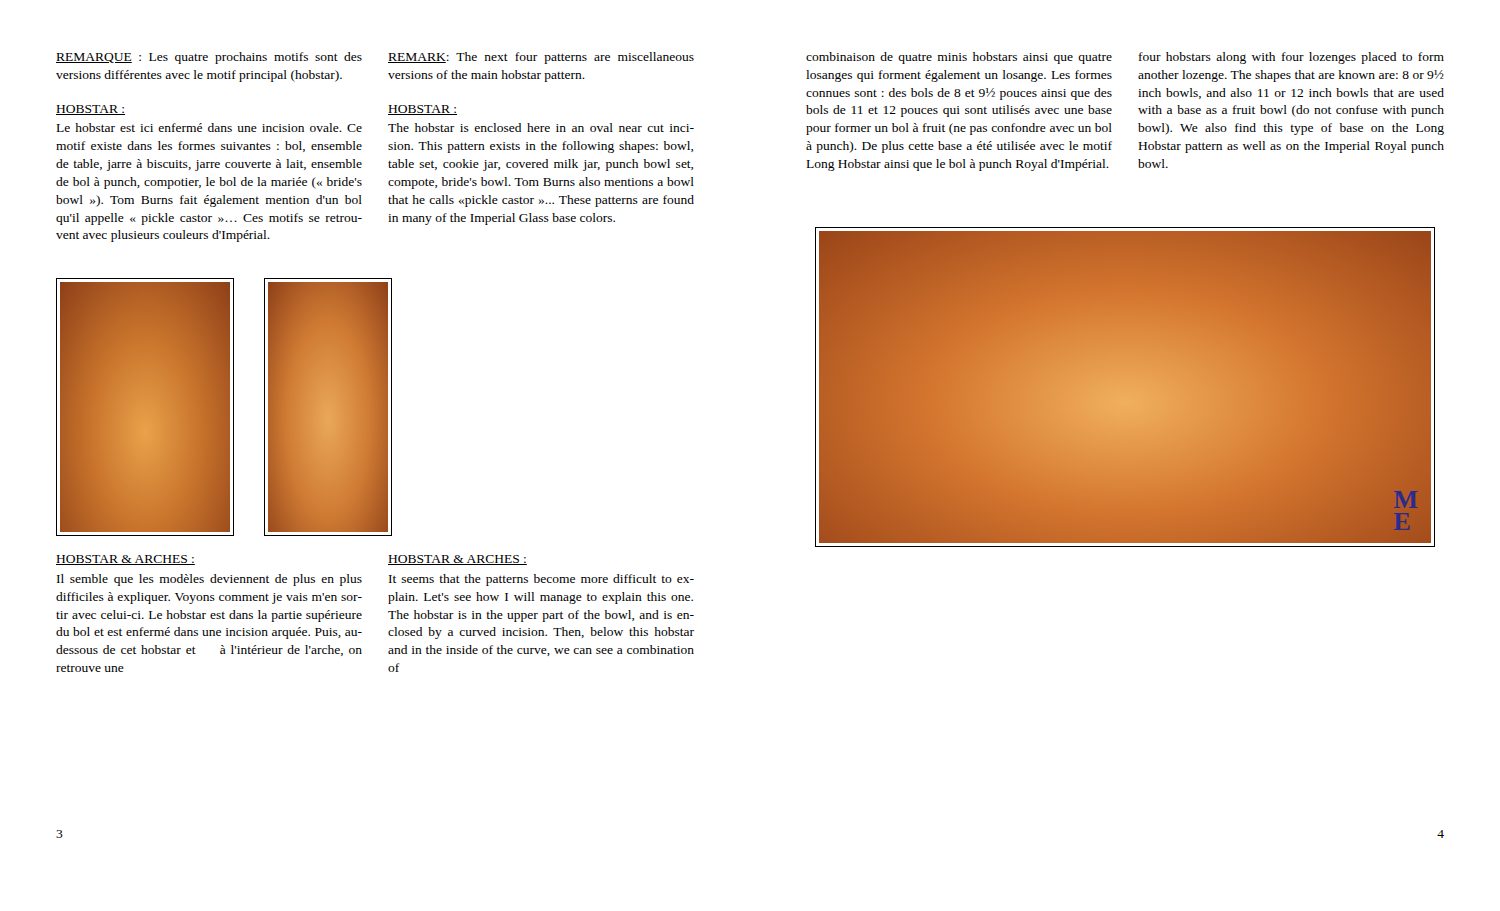REMARQUE : Les quatre prochains motifs sont des versions différentes avec le motif principal (hobstar).
HOBSTAR :
Le hobstar est ici enfermé dans une incision ovale. Ce motif existe dans les formes suivantes : bol, ensemble de table, jarre à biscuits, jarre couverte à lait, ensemble de bol à punch, compotier, le bol de la mariée (« bride's bowl »). Tom Burns fait également mention d'un bol qu'il appelle « pickle castor »… Ces motifs se retrouvent avec plusieurs couleurs d'Impérial.
REMARK: The next four patterns are miscellaneous versions of the main hobstar pattern.
HOBSTAR :
The hobstar is enclosed here in an oval near cut incision. This pattern exists in the following shapes: bowl, table set, cookie jar, covered milk jar, punch bowl set, compote, bride's bowl. Tom Burns also mentions a bowl that he calls «pickle castor »... These patterns are found in many of the Imperial Glass base colors.
HOBSTAR & ARCHES :
Il semble que les modèles deviennent de plus en plus difficiles à expliquer. Voyons comment je vais m'en sortir avec celui-ci. Le hobstar est dans la partie supérieure du bol et est enfermé dans une incision arquée. Puis, au-dessous de cet hobstar et à l'intérieur de l'arche, on retrouve une
HOBSTAR & ARCHES :
It seems that the patterns become more difficult to explain. Let's see how I will manage to explain this one. The hobstar is in the upper part of the bowl, and is enclosed by a curved incision. Then, below this hobstar and in the inside of the curve, we can see a combination of
3
combinaison de quatre minis hobstars ainsi que quatre losanges qui forment également un losange. Les formes connues sont : des bols de 8 et 9½ pouces ainsi que des bols de 11 et 12 pouces qui sont utilisés avec une base pour former un bol à fruit (ne pas confondre avec un bol à punch). De plus cette base a été utilisée avec le motif Long Hobstar ainsi que le bol à punch Royal d'Impérial.
four hobstars along with four lozenges placed to form another lozenge. The shapes that are known are: 8 or 9½ inch bowls, and also 11 or 12 inch bowls that are used with a base as a fruit bowl (do not confuse with punch bowl). We also find this type of base on the Long Hobstar pattern as well as on the Imperial Royal punch bowl.
ME
4